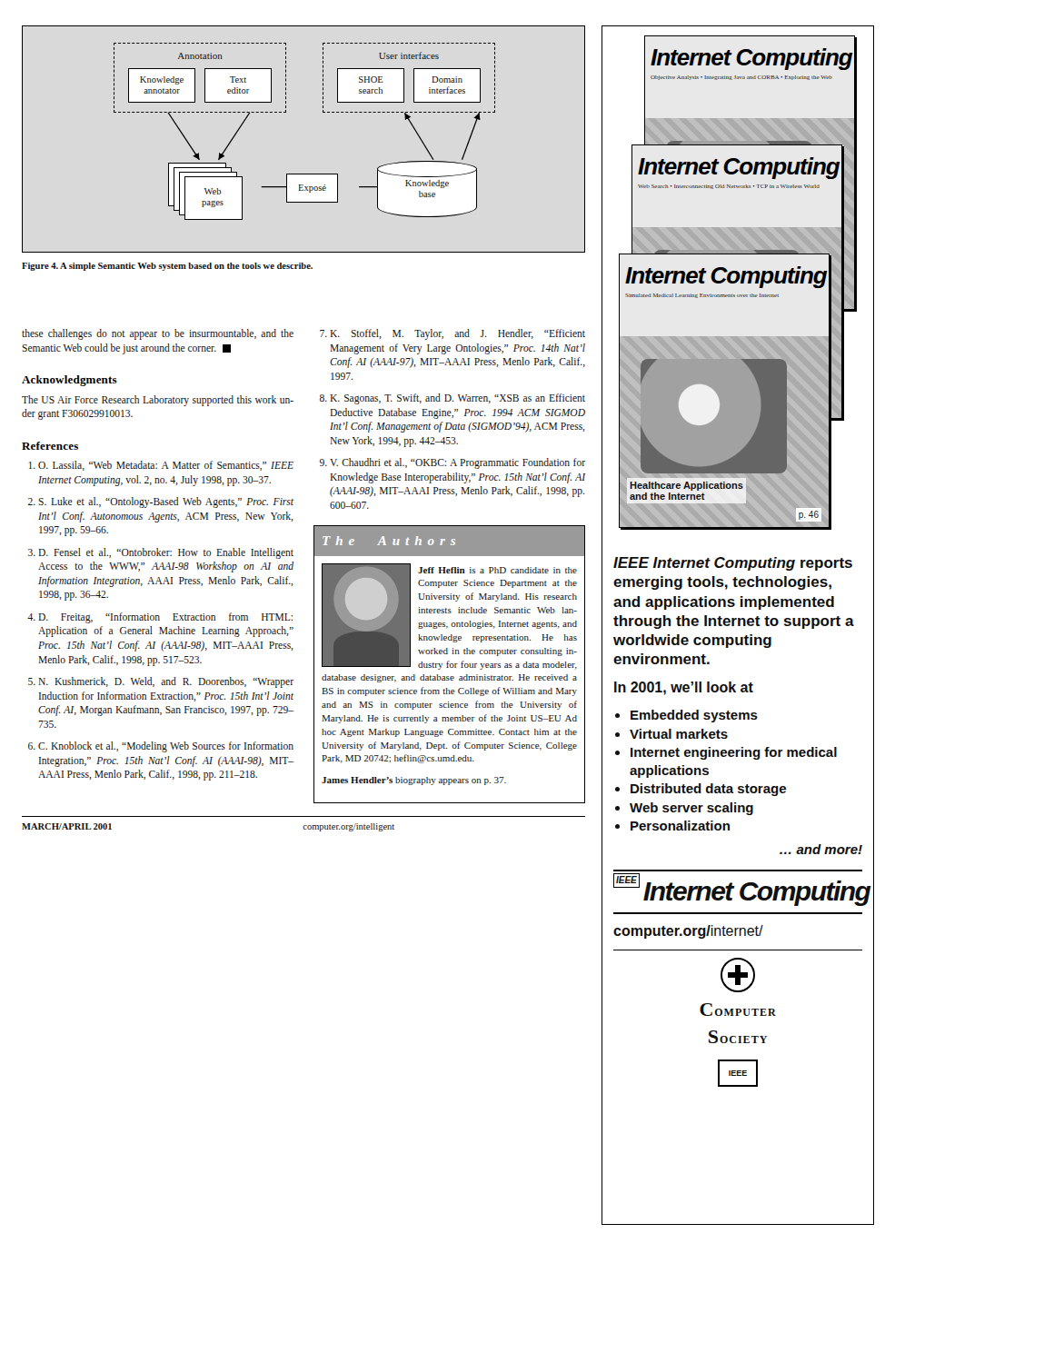Annotation
Knowledge
annotator
Text
editor
User interfaces
SHOE
search
Domain
interfaces
Web
pages
Exposé
Knowledge
base
Figure 4. A simple Semantic Web system based on the tools we describe.
these challenges do not appear to be insurmountable, and the Semantic Web could be just around the corner.
Acknowledgments
The US Air Force Research Laboratory supported this work under grant F306029910013.
References
O. Lassila, “Web Metadata: A Matter of Semantics,” IEEE Internet Computing, vol. 2, no. 4, July 1998, pp. 30–37.
S. Luke et al., “Ontology-Based Web Agents,” Proc. First Int’l Conf. Autonomous Agents, ACM Press, New York, 1997, pp. 59–66.
D. Fensel et al., “Ontobroker: How to Enable Intelligent Access to the WWW,” AAAI-98 Workshop on AI and Information Integration, AAAI Press, Menlo Park, Calif., 1998, pp. 36–42.
D. Freitag, “Information Extraction from HTML: Application of a General Machine Learning Approach,” Proc. 15th Nat’l Conf. AI (AAAI-98), MIT–AAAI Press, Menlo Park, Calif., 1998, pp. 517–523.
N. Kushmerick, D. Weld, and R. Doorenbos, “Wrapper Induction for Information Extraction,” Proc. 15th Int’l Joint Conf. AI, Morgan Kaufmann, San Francisco, 1997, pp. 729–735.
C. Knoblock et al., “Modeling Web Sources for Information Integration,” Proc. 15th Nat’l Conf. AI (AAAI-98), MIT–AAAI Press, Menlo Park, Calif., 1998, pp. 211–218.
K. Stoffel, M. Taylor, and J. Hendler, “Efficient Management of Very Large Ontologies,” Proc. 14th Nat’l Conf. AI (AAAI-97), MIT–AAAI Press, Menlo Park, Calif., 1997.
K. Sagonas, T. Swift, and D. Warren, “XSB as an Efficient Deductive Database Engine,” Proc. 1994 ACM SIGMOD Int’l Conf. Management of Data (SIGMOD’94), ACM Press, New York, 1994, pp. 442–453.
V. Chaudhri et al., “OKBC: A Programmatic Foundation for Knowledge Base Interoperability,” Proc. 15th Nat’l Conf. AI (AAAI-98), MIT–AAAI Press, Menlo Park, Calif., 1998, pp. 600–607.
The Authors
Jeff Heflin is a PhD candidate in the Computer Science Department at the University of Maryland. His research interests include Semantic Web languages, ontologies, Internet agents, and knowledge representation. He has worked in the computer consulting industry for four years as a data modeler, database designer, and database administrator. He received a BS in computer science from the College of William and Mary and an MS in computer science from the University of Maryland. He is currently a member of the Joint US–EU Ad hoc Agent Markup Language Committee. Contact him at the University of Maryland, Dept. of Computer Science, College Park, MD 20742; heflin@cs.umd.edu.
James Hendler’s biography appears on p. 37.
MARCH/APRIL 2001
computer.org/intelligent
Internet Computing
Objective Analysis • Integrating Java and CORBA • Exploring the Web
Internet Computing
Web Search • Interconnecting Old Networks • TCP in a Wireless World
Internet Computing
Simulated Medical Learning Environments over the Internet
Healthcare Applications
and the Internet
IEEE Internet Computing reports emerging tools, technologies, and applications implemented through the Internet to support a worldwide computing environment.
In 2001, we’ll look at
Embedded systems
Virtual markets
Internet engineering for medical applications
Distributed data storage
Web server scaling
Personalization
… and more!
IEEEInternet Computing
computer.org/internet/
COMPUTER
SOCIETY